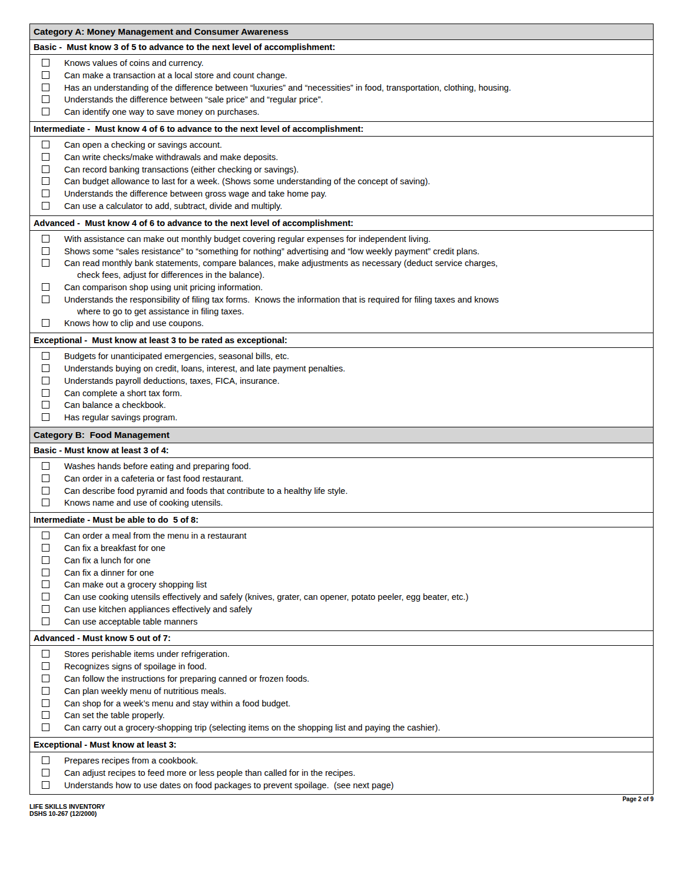| Category A: Money Management and Consumer Awareness |
| Basic - Must know 3 of 5 to advance to the next level of accomplishment: |
| Knows values of coins and currency. Can make a transaction at a local store and count change. Has an understanding of the difference between “luxuries” and “necessities” in food, transportation, clothing, housing. Understands the difference between “sale price” and “regular price”. Can identify one way to save money on purchases. |
| Intermediate - Must know 4 of 6 to advance to the next level of accomplishment: |
| Can open a checking or savings account. Can write checks/make withdrawals and make deposits. Can record banking transactions (either checking or savings). Can budget allowance to last for a week. (Shows some understanding of the concept of saving). Understands the difference between gross wage and take home pay. Can use a calculator to add, subtract, divide and multiply. |
| Advanced - Must know 4 of 6 to advance to the next level of accomplishment: |
| With assistance can make out monthly budget covering regular expenses for independent living. Shows some “sales resistance” to “something for nothing” advertising and “low weekly payment” credit plans. Can read monthly bank statements, compare balances, make adjustments as necessary (deduct service charges, check fees, adjust for differences in the balance). Can comparison shop using unit pricing information. Understands the responsibility of filing tax forms. Knows the information that is required for filing taxes and knows where to go to get assistance in filing taxes. Knows how to clip and use coupons. |
| Exceptional - Must know at least 3 to be rated as exceptional: |
| Budgets for unanticipated emergencies, seasonal bills, etc. Understands buying on credit, loans, interest, and late payment penalties. Understands payroll deductions, taxes, FICA, insurance. Can complete a short tax form. Can balance a checkbook. Has regular savings program. |
| Category B: Food Management |
| Basic - Must know at least 3 of 4: |
| Washes hands before eating and preparing food. Can order in a cafeteria or fast food restaurant. Can describe food pyramid and foods that contribute to a healthy life style. Knows name and use of cooking utensils. |
| Intermediate - Must be able to do 5 of 8: |
| Can order a meal from the menu in a restaurant Can fix a breakfast for one Can fix a lunch for one Can fix a dinner for one Can make out a grocery shopping list Can use cooking utensils effectively and safely (knives, grater, can opener, potato peeler, egg beater, etc.) Can use kitchen appliances effectively and safely Can use acceptable table manners |
| Advanced - Must know 5 out of 7: |
| Stores perishable items under refrigeration. Recognizes signs of spoilage in food. Can follow the instructions for preparing canned or frozen foods. Can plan weekly menu of nutritious meals. Can shop for a week’s menu and stay within a food budget. Can set the table properly. Can carry out a grocery-shopping trip (selecting items on the shopping list and paying the cashier). |
| Exceptional - Must know at least 3: |
| Prepares recipes from a cookbook. Can adjust recipes to feed more or less people than called for in the recipes. Understands how to use dates on food packages to prevent spoilage. (see next page) |
Page 2 of 9 LIFE SKILLS INVENTORY
DSHS 10-267 (12/2000)